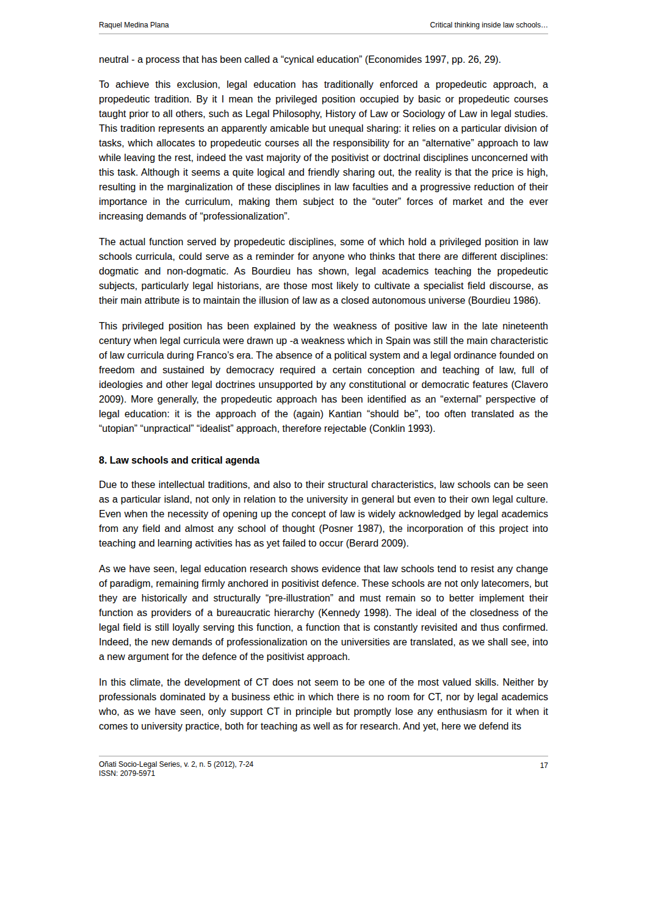Raquel Medina Plana Critical thinking inside law schools…
neutral - a process that has been called a “cynical education” (Economides 1997, pp. 26, 29).
To achieve this exclusion, legal education has traditionally enforced a propedeutic approach, a propedeutic tradition. By it I mean the privileged position occupied by basic or propedeutic courses taught prior to all others, such as Legal Philosophy, History of Law or Sociology of Law in legal studies. This tradition represents an apparently amicable but unequal sharing: it relies on a particular division of tasks, which allocates to propedeutic courses all the responsibility for an “alternative” approach to law while leaving the rest, indeed the vast majority of the positivist or doctrinal disciplines unconcerned with this task. Although it seems a quite logical and friendly sharing out, the reality is that the price is high, resulting in the marginalization of these disciplines in law faculties and a progressive reduction of their importance in the curriculum, making them subject to the “outer” forces of market and the ever increasing demands of “professionalization”.
The actual function served by propedeutic disciplines, some of which hold a privileged position in law schools curricula, could serve as a reminder for anyone who thinks that there are different disciplines: dogmatic and non-dogmatic. As Bourdieu has shown, legal academics teaching the propedeutic subjects, particularly legal historians, are those most likely to cultivate a specialist field discourse, as their main attribute is to maintain the illusion of law as a closed autonomous universe (Bourdieu 1986).
This privileged position has been explained by the weakness of positive law in the late nineteenth century when legal curricula were drawn up -a weakness which in Spain was still the main characteristic of law curricula during Franco’s era. The absence of a political system and a legal ordinance founded on freedom and sustained by democracy required a certain conception and teaching of law, full of ideologies and other legal doctrines unsupported by any constitutional or democratic features (Clavero 2009). More generally, the propedeutic approach has been identified as an “external” perspective of legal education: it is the approach of the (again) Kantian “should be”, too often translated as the “utopian” “unpractical” “idealist” approach, therefore rejectable (Conklin 1993).
8. Law schools and critical agenda
Due to these intellectual traditions, and also to their structural characteristics, law schools can be seen as a particular island, not only in relation to the university in general but even to their own legal culture. Even when the necessity of opening up the concept of law is widely acknowledged by legal academics from any field and almost any school of thought (Posner 1987), the incorporation of this project into teaching and learning activities has as yet failed to occur (Berard 2009).
As we have seen, legal education research shows evidence that law schools tend to resist any change of paradigm, remaining firmly anchored in positivist defence. These schools are not only latecomers, but they are historically and structurally “pre-illustration” and must remain so to better implement their function as providers of a bureaucratic hierarchy (Kennedy 1998). The ideal of the closedness of the legal field is still loyally serving this function, a function that is constantly revisited and thus confirmed. Indeed, the new demands of professionalization on the universities are translated, as we shall see, into a new argument for the defence of the positivist approach.
In this climate, the development of CT does not seem to be one of the most valued skills. Neither by professionals dominated by a business ethic in which there is no room for CT, nor by legal academics who, as we have seen, only support CT in principle but promptly lose any enthusiasm for it when it comes to university practice, both for teaching as well as for research. And yet, here we defend its
Oñati Socio-Legal Series, v. 2, n. 5 (2012), 7-24
ISSN: 2079-5971 17